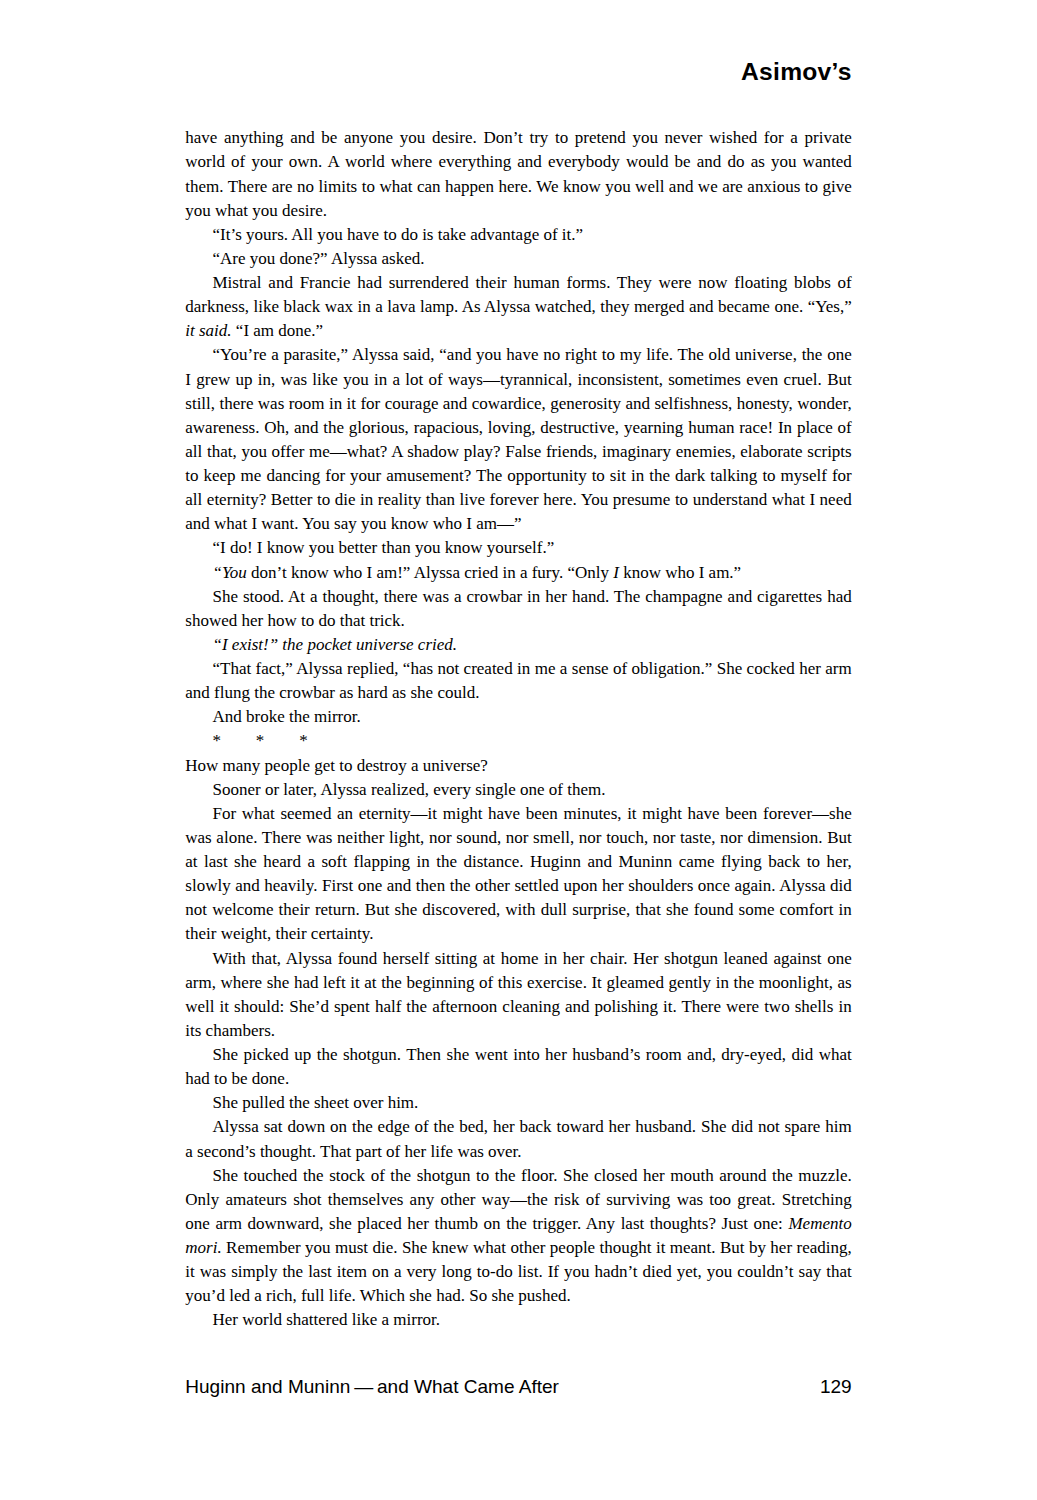Asimov’s
have anything and be anyone you desire. Don’t try to pretend you never wished for a private world of your own. A world where everything and everybody would be and do as you wanted them. There are no limits to what can happen here. We know you well and we are anxious to give you what you desire.
“It’s yours. All you have to do is take advantage of it.”
“Are you done?” Alyssa asked.
Mistral and Francie had surrendered their human forms. They were now floating blobs of darkness, like black wax in a lava lamp. As Alyssa watched, they merged and became one. “Yes,” it said. “I am done.”
“You’re a parasite,” Alyssa said, “and you have no right to my life. The old universe, the one I grew up in, was like you in a lot of ways—tyrannical, inconsistent, sometimes even cruel. But still, there was room in it for courage and cowardice, generosity and selfishness, honesty, wonder, awareness. Oh, and the glorious, rapacious, loving, destructive, yearning human race! In place of all that, you offer me—what? A shadow play? False friends, imaginary enemies, elaborate scripts to keep me dancing for your amusement? The opportunity to sit in the dark talking to myself for all eternity? Better to die in reality than live forever here. You presume to understand what I need and what I want. You say you know who I am—”
“I do! I know you better than you know yourself.”
“You don’t know who I am!” Alyssa cried in a fury. “Only I know who I am.”
She stood. At a thought, there was a crowbar in her hand. The champagne and cigarettes had showed her how to do that trick.
“I exist!” the pocket universe cried.
“That fact,” Alyssa replied, “has not created in me a sense of obligation.” She cocked her arm and flung the crowbar as hard as she could.
And broke the mirror.
* * *
How many people get to destroy a universe?
Sooner or later, Alyssa realized, every single one of them.
For what seemed an eternity—it might have been minutes, it might have been forever—she was alone. There was neither light, nor sound, nor smell, nor touch, nor taste, nor dimension. But at last she heard a soft flapping in the distance. Huginn and Muninn came flying back to her, slowly and heavily. First one and then the other settled upon her shoulders once again. Alyssa did not welcome their return. But she discovered, with dull surprise, that she found some comfort in their weight, their certainty.
With that, Alyssa found herself sitting at home in her chair. Her shotgun leaned against one arm, where she had left it at the beginning of this exercise. It gleamed gently in the moonlight, as well it should: She’d spent half the afternoon cleaning and polishing it. There were two shells in its chambers.
She picked up the shotgun. Then she went into her husband’s room and, dry-eyed, did what had to be done.
She pulled the sheet over him.
Alyssa sat down on the edge of the bed, her back toward her husband. She did not spare him a second’s thought. That part of her life was over.
She touched the stock of the shotgun to the floor. She closed her mouth around the muzzle. Only amateurs shot themselves any other way—the risk of surviving was too great. Stretching one arm downward, she placed her thumb on the trigger. Any last thoughts? Just one: Memento mori. Remember you must die. She knew what other people thought it meant. But by her reading, it was simply the last item on a very long to-do list. If you hadn’t died yet, you couldn’t say that you’d led a rich, full life. Which she had. So she pushed.
Her world shattered like a mirror.
Huginn and Muninn — and What Came After
129